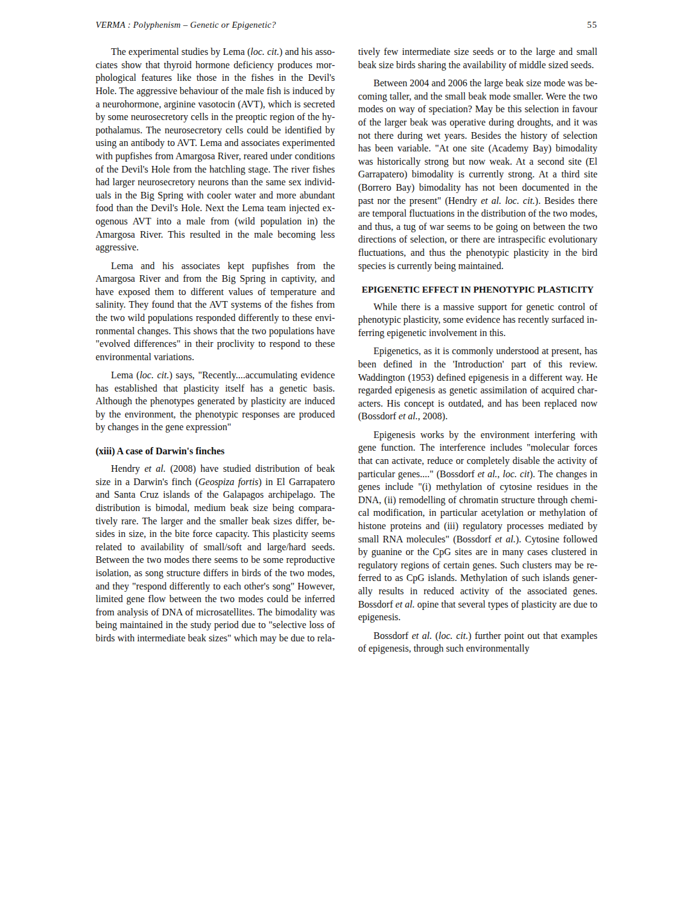VERMA : Polyphenism – Genetic or Epigenetic?
55
The experimental studies by Lema (loc. cit.) and his associates show that thyroid hormone deficiency produces morphological features like those in the fishes in the Devil's Hole. The aggressive behaviour of the male fish is induced by a neurohormone, arginine vasotocin (AVT), which is secreted by some neurosecretory cells in the preoptic region of the hypothalamus. The neurosecretory cells could be identified by using an antibody to AVT. Lema and associates experimented with pupfishes from Amargosa River, reared under conditions of the Devil's Hole from the hatchling stage. The river fishes had larger neurosecretory neurons than the same sex individuals in the Big Spring with cooler water and more abundant food than the Devil's Hole. Next the Lema team injected exogenous AVT into a male from (wild population in) the Amargosa River. This resulted in the male becoming less aggressive.
Lema and his associates kept pupfishes from the Amargosa River and from the Big Spring in captivity, and have exposed them to different values of temperature and salinity. They found that the AVT systems of the fishes from the two wild populations responded differently to these environmental changes. This shows that the two populations have "evolved differences" in their proclivity to respond to these environmental variations.
Lema (loc. cit.) says, "Recently....accumulating evidence has established that plasticity itself has a genetic basis. Although the phenotypes generated by plasticity are induced by the environment, the phenotypic responses are produced by changes in the gene expression"
(xiii) A case of Darwin's finches
Hendry et al. (2008) have studied distribution of beak size in a Darwin's finch (Geospiza fortis) in El Garrapatero and Santa Cruz islands of the Galapagos archipelago. The distribution is bimodal, medium beak size being comparatively rare. The larger and the smaller beak sizes differ, besides in size, in the bite force capacity. This plasticity seems related to availability of small/soft and large/hard seeds. Between the two modes there seems to be some reproductive isolation, as song structure differs in birds of the two modes, and they "respond differently to each other's song" However, limited gene flow between the two modes could be inferred from analysis of DNA of microsatellites. The bimodality was being maintained in the study period due to "selective loss of birds with intermediate beak sizes" which may be due to relatively few intermediate size seeds or to the large and small beak size birds sharing the availability of middle sized seeds.
Between 2004 and 2006 the large beak size mode was becoming taller, and the small beak mode smaller. Were the two modes on way of speciation? May be this selection in favour of the larger beak was operative during droughts, and it was not there during wet years. Besides the history of selection has been variable. "At one site (Academy Bay) bimodality was historically strong but now weak. At a second site (El Garrapatero) bimodality is currently strong. At a third site (Borrero Bay) bimodality has not been documented in the past nor the present" (Hendry et al. loc. cit.). Besides there are temporal fluctuations in the distribution of the two modes, and thus, a tug of war seems to be going on between the two directions of selection, or there are intraspecific evolutionary fluctuations, and thus the phenotypic plasticity in the bird species is currently being maintained.
EPIGENETIC EFFECT IN PHENOTYPIC PLASTICITY
While there is a massive support for genetic control of phenotypic plasticity, some evidence has recently surfaced inferring epigenetic involvement in this.
Epigenetics, as it is commonly understood at present, has been defined in the 'Introduction' part of this review. Waddington (1953) defined epigenesis in a different way. He regarded epigenesis as genetic assimilation of acquired characters. His concept is outdated, and has been replaced now (Bossdorf et al., 2008).
Epigenesis works by the environment interfering with gene function. The interference includes "molecular forces that can activate, reduce or completely disable the activity of particular genes...." (Bossdorf et al., loc. cit). The changes in genes include "(i) methylation of cytosine residues in the DNA, (ii) remodelling of chromatin structure through chemical modification, in particular acetylation or methylation of histone proteins and (iii) regulatory processes mediated by small RNA molecules" (Bossdorf et al.). Cytosine followed by guanine or the CpG sites are in many cases clustered in regulatory regions of certain genes. Such clusters may be referred to as CpG islands. Methylation of such islands generally results in reduced activity of the associated genes. Bossdorf et al. opine that several types of plasticity are due to epigenesis.
Bossdorf et al. (loc. cit.) further point out that examples of epigenesis, through such environmentally